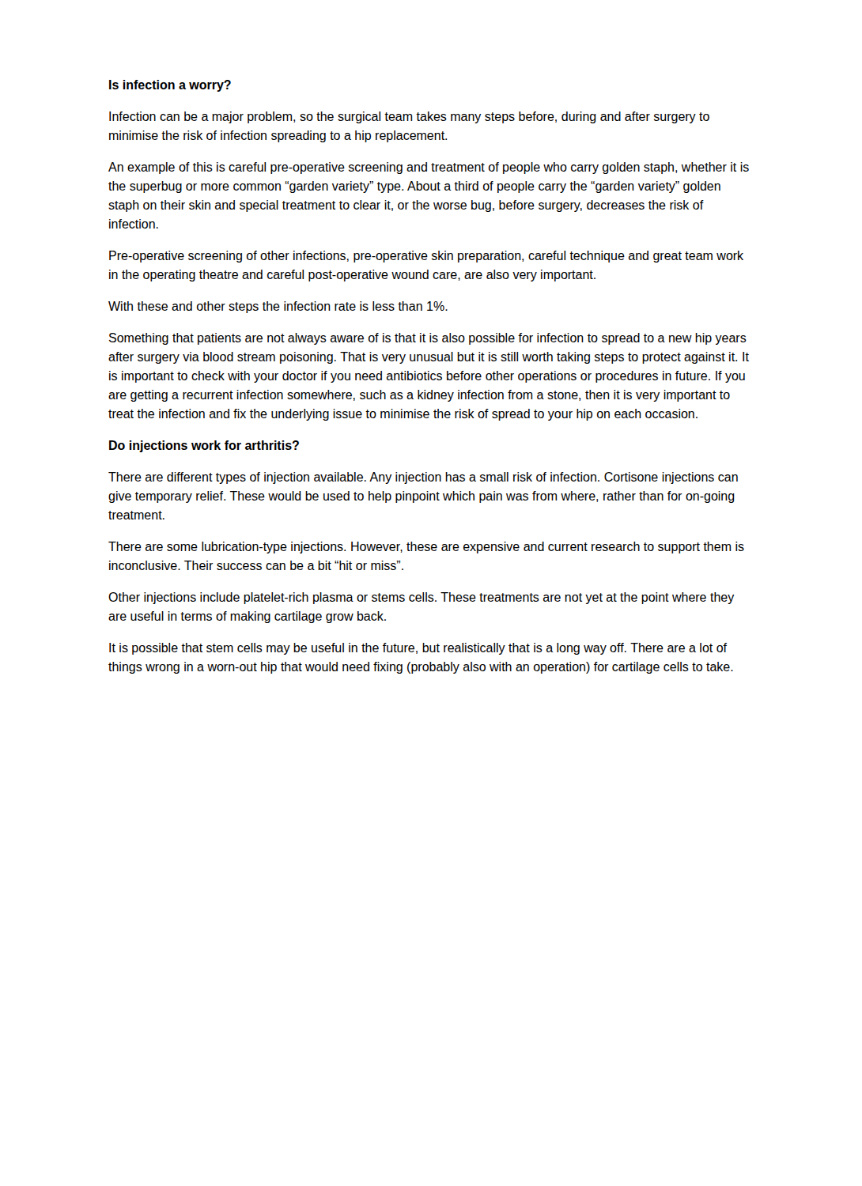Is infection a worry?
Infection can be a major problem, so the surgical team takes many steps before, during and after surgery to minimise the risk of infection spreading to a hip replacement.
An example of this is careful pre-operative screening and treatment of people who carry golden staph, whether it is the superbug or more common “garden variety” type. About a third of people carry the “garden variety” golden staph on their skin and special treatment to clear it, or the worse bug, before surgery, decreases the risk of infection.
Pre-operative screening of other infections, pre-operative skin preparation, careful technique and great team work in the operating theatre and careful post-operative wound care, are also very important.
With these and other steps the infection rate is less than 1%.
Something that patients are not always aware of is that it is also possible for infection to spread to a new hip years after surgery via blood stream poisoning. That is very unusual but it is still worth taking steps to protect against it. It is important to check with your doctor if you need antibiotics before other operations or procedures in future. If you are getting a recurrent infection somewhere, such as a kidney infection from a stone, then it is very important to treat the infection and fix the underlying issue to minimise the risk of spread to your hip on each occasion.
Do injections work for arthritis?
There are different types of injection available. Any injection has a small risk of infection. Cortisone injections can give temporary relief. These would be used to help pinpoint which pain was from where, rather than for on-going treatment.
There are some lubrication-type injections. However, these are expensive and current research to support them is inconclusive. Their success can be a bit “hit or miss”.
Other injections include platelet-rich plasma or stems cells. These treatments are not yet at the point where they are useful in terms of making cartilage grow back.
It is possible that stem cells may be useful in the future, but realistically that is a long way off. There are a lot of things wrong in a worn-out hip that would need fixing (probably also with an operation) for cartilage cells to take.